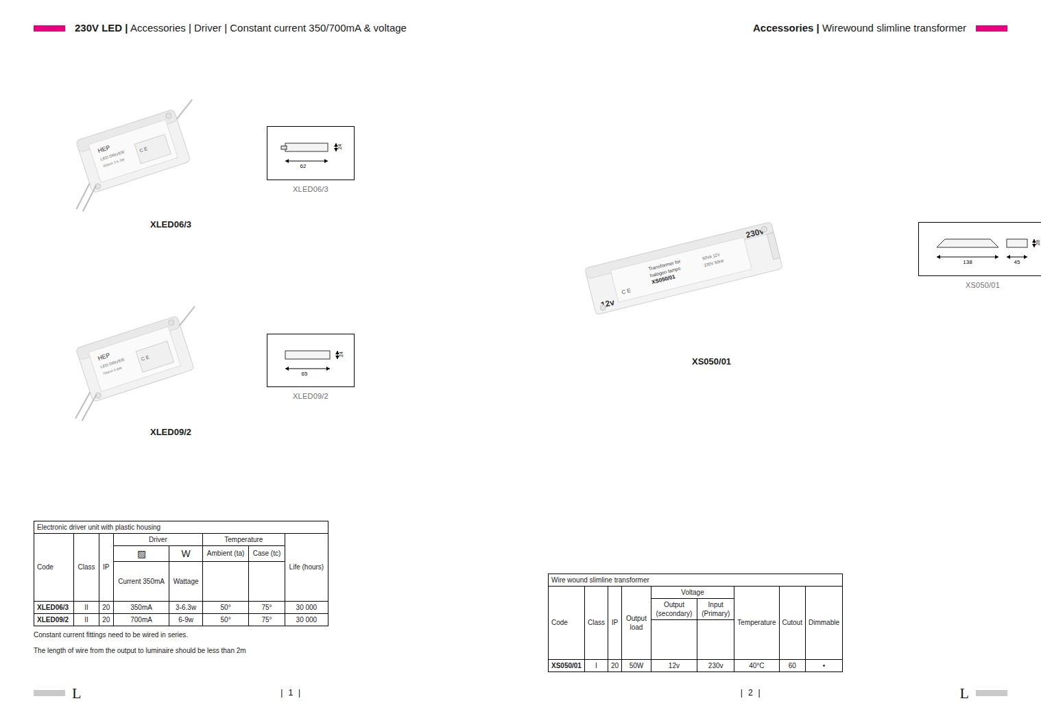230V LED | Accessories | Driver | Constant current 350/700mA & voltage
HEP LED DRIVER 350mA 3-6.3W C E
XLED06/3
62 24
XLED06/3
HEP LED DRIVER 700mA 6-9W C E
XLED09/2
65 24
XLED09/2
Electronic driver unit with plastic housing
| Code | Class | IP | Driver | Temperature | Life (hours) |
| --- | --- | --- | --- | --- | --- |
| ▨ | W | Ambient (ta) | Case (tc) |
| Current 350mA | Wattage | | |
| XLED06/3 | II | 20 | 350mA | 3-6.3w | 50° | 75° | 30 000 |
| XLED09/2 | II | 20 | 700mA | 6-9w | 50° | 75° | 30 000 |
Constant current fittings need to be wired in series.
The length of wire from the output to luminaire should be less than 2m
L | 1 |
Accessories | Wirewound slimline transformer
Transformer for halogen lamps XS050/01 50VA 12V 230V 50Hz C E 12v 230v
XS050/01
138 45 28
XS050/01
Wire wound slimline transformer
| Code | Class | IP | Output load | Voltage | Temperature | Cutout | Dimmable |
| --- | --- | --- | --- | --- | --- | --- | --- |
| Output (secondary) | Input (Primary) |
| XS050/01 | I | 20 | 50W | 12v | 230v | 40°C | 60 | • |
| 2 | L